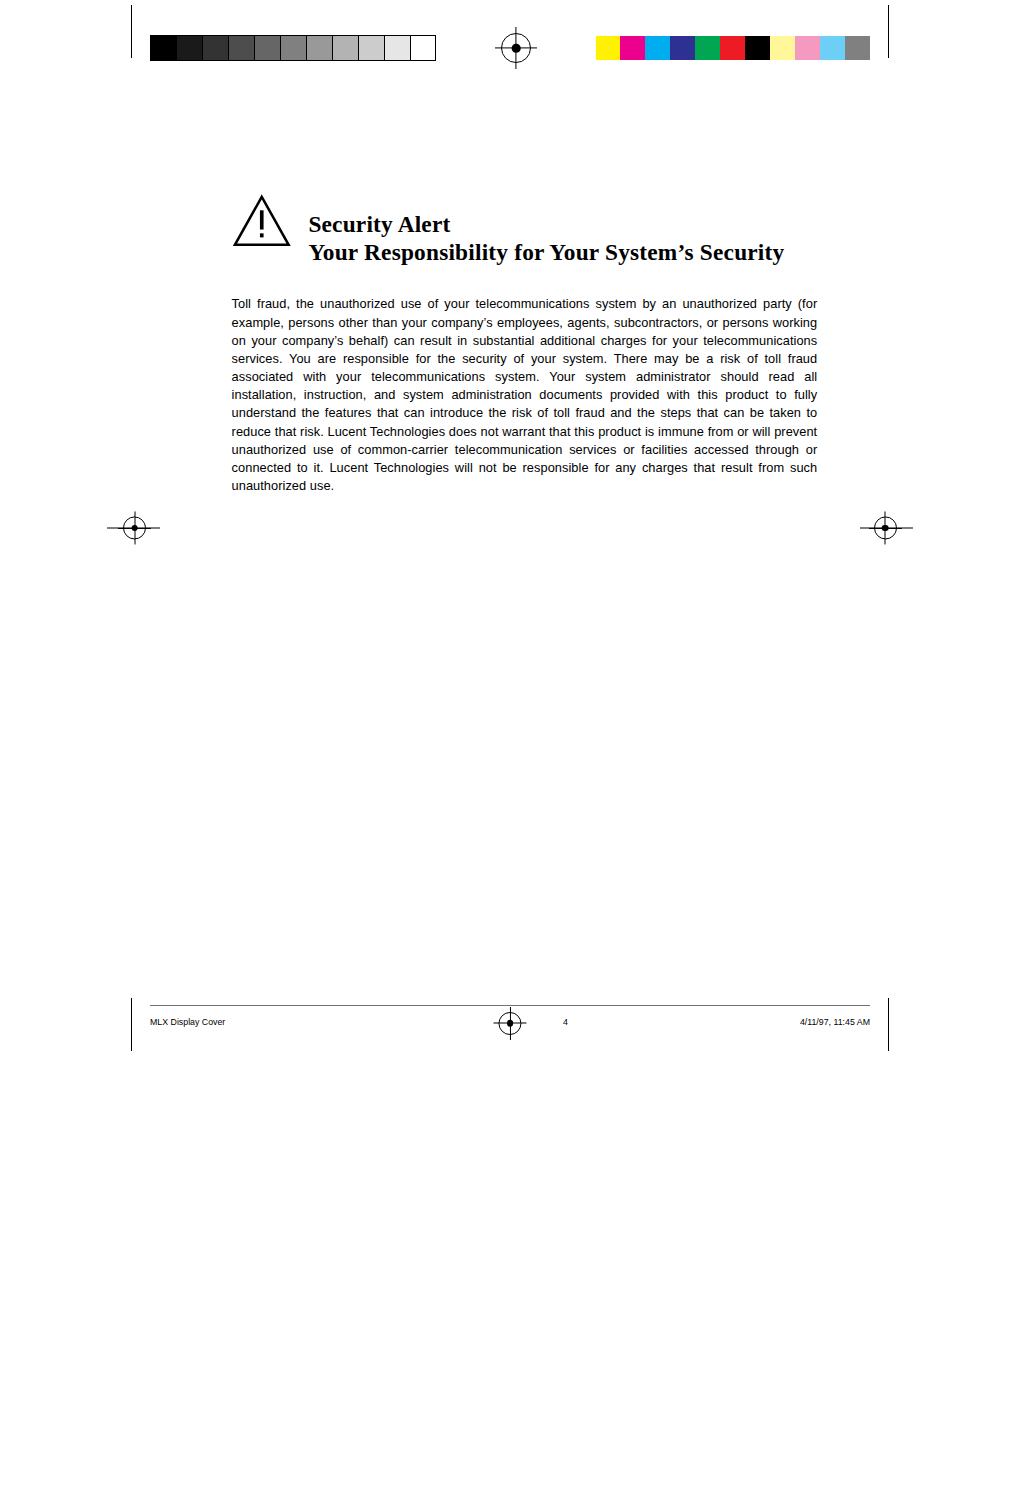Security Alert Your Responsibility for Your System’s Security
Toll fraud, the unauthorized use of your telecommunications system by an unauthorized party (for example, persons other than your company’s employees, agents, subcontractors, or persons working on your company’s behalf) can result in substantial additional charges for your telecommunications services. You are responsible for the security of your system. There may be a risk of toll fraud associated with your telecommu­nications system. Your system administrator should read all installation, instruction, and system administra­tion documents provided with this product to fully understand the features that can introduce the risk of toll fraud and the steps that can be taken to reduce that risk. Lucent Technologies does not warrant that this product is immune from or will prevent unauthorized use of common-carrier telecommunication services or facilities accessed through or connected to it. Lucent Technologies will not be responsible for any charges that result from such unauthorized use.
MLX Display Cover
4
4/11/97, 11:45 AM